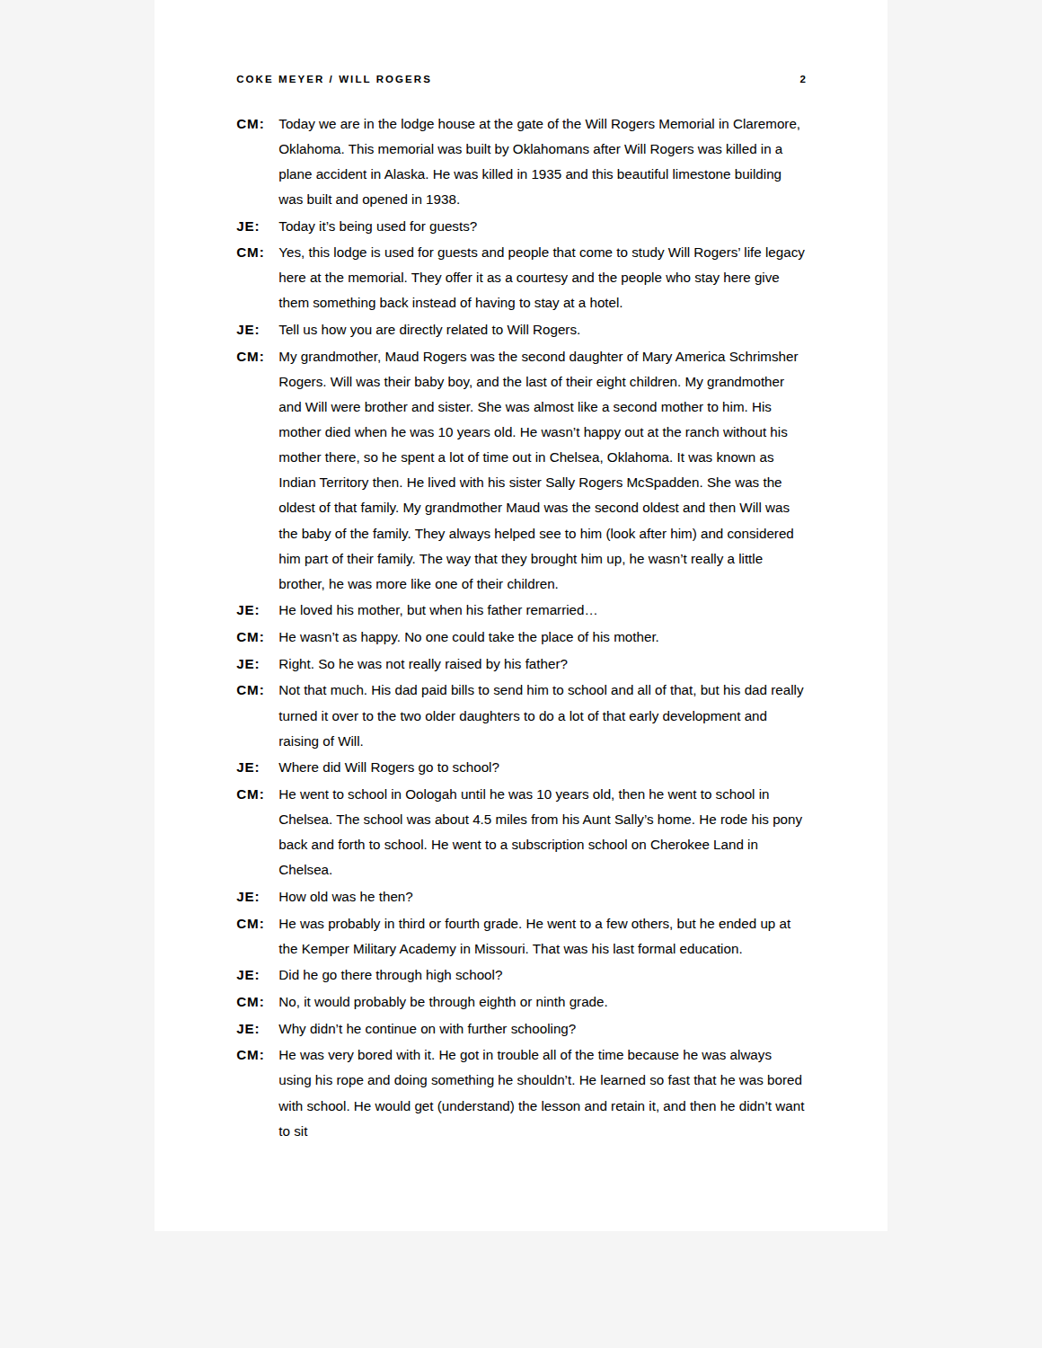Coke Meyer / Will Rogers 2
CM:
Today we are in the lodge house at the gate of the Will Rogers Memorial in Claremore, Oklahoma. This memorial was built by Oklahomans after Will Rogers was killed in a plane accident in Alaska. He was killed in 1935 and this beautiful limestone building was built and opened in 1938.
JE:
Today it’s being used for guests?
CM:
Yes, this lodge is used for guests and people that come to study Will Rogers’ life legacy here at the memorial. They offer it as a courtesy and the people who stay here give them something back instead of having to stay at a hotel.
JE:
Tell us how you are directly related to Will Rogers.
CM:
My grandmother, Maud Rogers was the second daughter of Mary America Schrimsher Rogers. Will was their baby boy, and the last of their eight children. My grandmother and Will were brother and sister. She was almost like a second mother to him. His mother died when he was 10 years old. He wasn’t happy out at the ranch without his mother there, so he spent a lot of time out in Chelsea, Oklahoma. It was known as Indian Territory then. He lived with his sister Sally Rogers McSpadden. She was the oldest of that family. My grandmother Maud was the second oldest and then Will was the baby of the family. They always helped see to him (look after him) and considered him part of their family. The way that they brought him up, he wasn’t really a little brother, he was more like one of their children.
JE:
He loved his mother, but when his father remarried…
CM:
He wasn’t as happy. No one could take the place of his mother.
JE:
Right. So he was not really raised by his father?
CM:
Not that much. His dad paid bills to send him to school and all of that, but his dad really turned it over to the two older daughters to do a lot of that early development and raising of Will.
JE:
Where did Will Rogers go to school?
CM:
He went to school in Oologah until he was 10 years old, then he went to school in Chelsea. The school was about 4.5 miles from his Aunt Sally’s home. He rode his pony back and forth to school. He went to a subscription school on Cherokee Land in Chelsea.
JE:
How old was he then?
CM:
He was probably in third or fourth grade. He went to a few others, but he ended up at the Kemper Military Academy in Missouri. That was his last formal education.
JE:
Did he go there through high school?
CM:
No, it would probably be through eighth or ninth grade.
JE:
Why didn’t he continue on with further schooling?
CM:
He was very bored with it. He got in trouble all of the time because he was always using his rope and doing something he shouldn’t. He learned so fast that he was bored with school. He would get (understand) the lesson and retain it, and then he didn’t want to sit